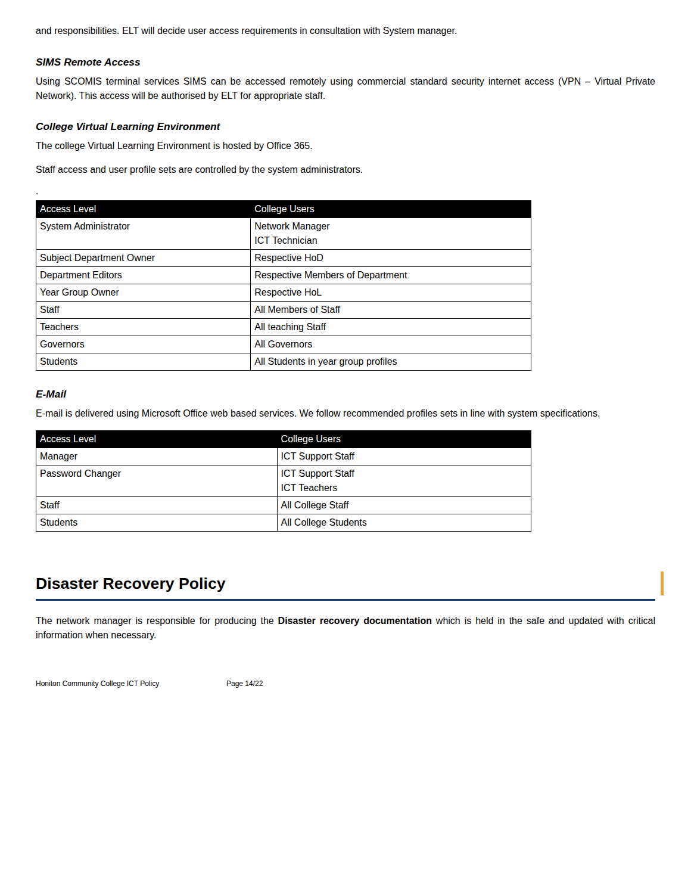and responsibilities. ELT will decide user access requirements in consultation with System manager.
SIMS Remote Access
Using SCOMIS terminal services SIMS can be accessed remotely using commercial standard security internet access (VPN – Virtual Private Network). This access will be authorised by ELT for appropriate staff.
College Virtual Learning Environment
The college Virtual Learning Environment is hosted by Office 365.
Staff access and user profile sets are controlled by the system administrators.
.
| Access Level | College Users |
| --- | --- |
| System Administrator | Network Manager ICT Technician |
| Subject Department Owner | Respective HoD |
| Department Editors | Respective Members of Department |
| Year Group Owner | Respective HoL |
| Staff | All Members of Staff |
| Teachers | All teaching Staff |
| Governors | All Governors |
| Students | All Students in year group profiles |
E-Mail
E-mail is delivered using Microsoft Office web based services. We follow recommended profiles sets in line with system specifications.
| Access Level | College Users |
| --- | --- |
| Manager | ICT Support Staff |
| Password Changer | ICT Support Staff ICT Teachers |
| Staff | All College Staff |
| Students | All College Students |
Disaster Recovery Policy
The network manager is responsible for producing the Disaster recovery documentation which is held in the safe and updated with critical information when necessary.
Honiton Community College ICT Policy Page 14/22